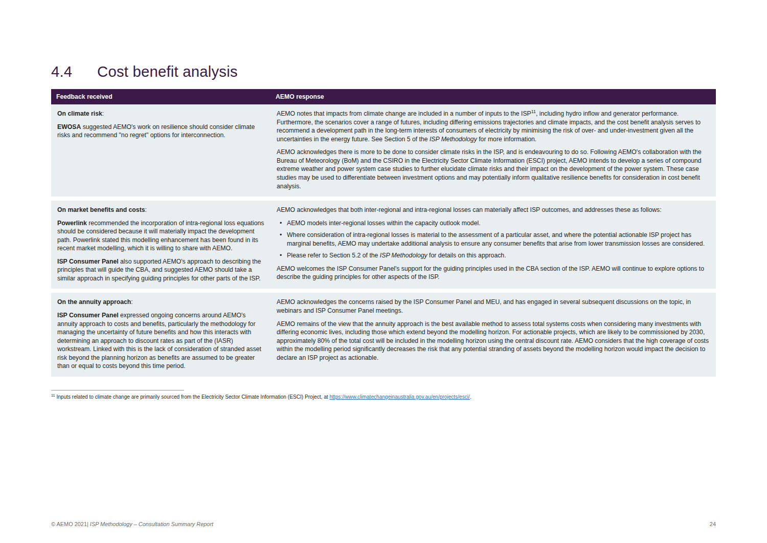4.4 Cost benefit analysis
| Feedback received | AEMO response |
| --- | --- |
| On climate risk : EWOSA suggested AEMO's work on resilience should consider climate risks and recommend "no regret" options for interconnection. | AEMO notes that impacts from climate change are included in a number of inputs to the ISP 11 , including hydro inflow and generator performance. Furthermore, the scenarios cover a range of futures, including differing emissions trajectories and climate impacts, and the cost benefit analysis serves to recommend a development path in the long-term interests of consumers of electricity by minimising the risk of over- and under-investment given all the uncertainties in the energy future. See Section 5 of the ISP Methodology for more information. AEMO acknowledges there is more to be done to consider climate risks in the ISP, and is endeavouring to do so. Following AEMO's collaboration with the Bureau of Meteorology (BoM) and the CSIRO in the Electricity Sector Climate Information (ESCI) project, AEMO intends to develop a series of compound extreme weather and power system case studies to further elucidate climate risks and their impact on the development of the power system. These case studies may be used to differentiate between investment options and may potentially inform qualitative resilience benefits for consideration in cost benefit analysis. |
| On market benefits and costs : Powerlink recommended the incorporation of intra-regional loss equations should be considered because it will materially impact the development path. Powerlink stated this modelling enhancement has been found in its recent market modelling, which it is willing to share with AEMO. ISP Consumer Panel also supported AEMO's approach to describing the principles that will guide the CBA, and suggested AEMO should take a similar approach in specifying guiding principles for other parts of the ISP. | AEMO acknowledges that both inter-regional and intra-regional losses can materially affect ISP outcomes, and addresses these as follows: AEMO models inter-regional losses within the capacity outlook model. Where consideration of intra-regional losses is material to the assessment of a particular asset, and where the potential actionable ISP project has marginal benefits, AEMO may undertake additional analysis to ensure any consumer benefits that arise from lower transmission losses are considered. Please refer to Section 5.2 of the ISP Methodology for details on this approach. AEMO welcomes the ISP Consumer Panel's support for the guiding principles used in the CBA section of the ISP. AEMO will continue to explore options to describe the guiding principles for other aspects of the ISP. |
| On the annuity approach : ISP Consumer Panel expressed ongoing concerns around AEMO's annuity approach to costs and benefits, particularly the methodology for managing the uncertainty of future benefits and how this interacts with determining an approach to discount rates as part of the (IASR) workstream. Linked with this is the lack of consideration of stranded asset risk beyond the planning horizon as benefits are assumed to be greater than or equal to costs beyond this time period. | AEMO acknowledges the concerns raised by the ISP Consumer Panel and MEU, and has engaged in several subsequent discussions on the topic, in webinars and ISP Consumer Panel meetings. AEMO remains of the view that the annuity approach is the best available method to assess total systems costs when considering many investments with differing economic lives, including those which extend beyond the modelling horizon. For actionable projects, which are likely to be commissioned by 2030, approximately 80% of the total cost will be included in the modelling horizon using the central discount rate. AEMO considers that the high coverage of costs within the modelling period significantly decreases the risk that any potential stranding of assets beyond the modelling horizon would impact the decision to declare an ISP project as actionable. |
11 Inputs related to climate change are primarily sourced from the Electricity Sector Climate Information (ESCI) Project, at https://www.climatechangeinaustralia.gov.au/en/projects/esci/.
© AEMO 2021| ISP Methodology – Consultation Summary Report
24